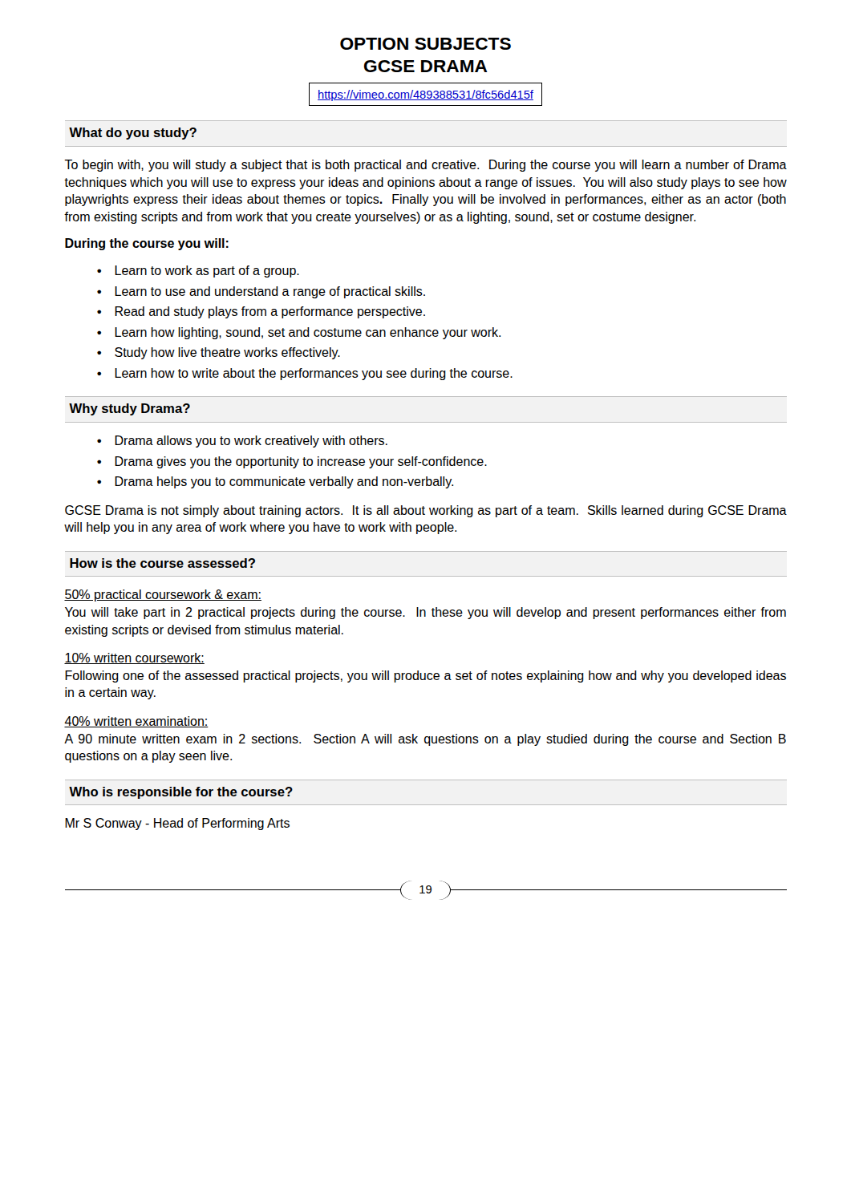OPTION SUBJECTS
GCSE DRAMA
https://vimeo.com/489388531/8fc56d415f
What do you study?
To begin with, you will study a subject that is both practical and creative. During the course you will learn a number of Drama techniques which you will use to express your ideas and opinions about a range of issues. You will also study plays to see how playwrights express their ideas about themes or topics. Finally you will be involved in performances, either as an actor (both from existing scripts and from work that you create yourselves) or as a lighting, sound, set or costume designer.
During the course you will:
Learn to work as part of a group.
Learn to use and understand a range of practical skills.
Read and study plays from a performance perspective.
Learn how lighting, sound, set and costume can enhance your work.
Study how live theatre works effectively.
Learn how to write about the performances you see during the course.
Why study Drama?
Drama allows you to work creatively with others.
Drama gives you the opportunity to increase your self-confidence.
Drama helps you to communicate verbally and non-verbally.
GCSE Drama is not simply about training actors. It is all about working as part of a team. Skills learned during GCSE Drama will help you in any area of work where you have to work with people.
How is the course assessed?
50% practical coursework & exam:
You will take part in 2 practical projects during the course. In these you will develop and present performances either from existing scripts or devised from stimulus material.
10% written coursework:
Following one of the assessed practical projects, you will produce a set of notes explaining how and why you developed ideas in a certain way.
40% written examination:
A 90 minute written exam in 2 sections. Section A will ask questions on a play studied during the course and Section B questions on a play seen live.
Who is responsible for the course?
Mr S Conway - Head of Performing Arts
19